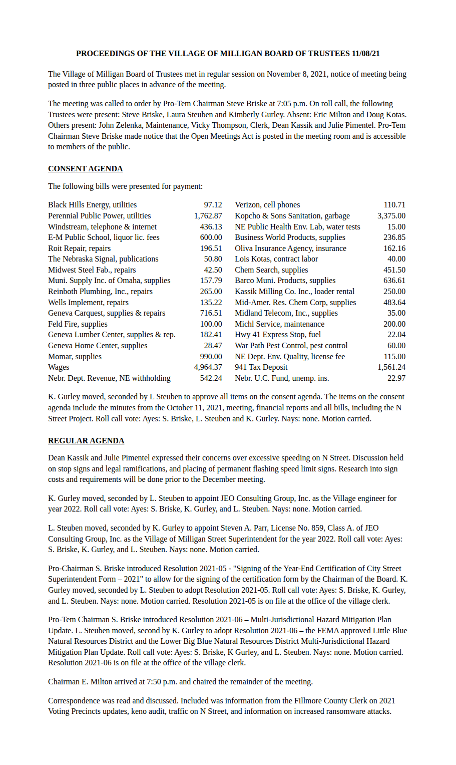PROCEEDINGS OF THE VILLAGE OF MILLIGAN BOARD OF TRUSTEES 11/08/21
The Village of Milligan Board of Trustees met in regular session on November 8, 2021, notice of meeting being posted in three public places in advance of the meeting.
The meeting was called to order by Pro-Tem Chairman Steve Briske at 7:05 p.m. On roll call, the following Trustees were present: Steve Briske, Laura Steuben and Kimberly Gurley. Absent: Eric Milton and Doug Kotas. Others present: John Zelenka, Maintenance, Vicky Thompson, Clerk, Dean Kassik and Julie Pimentel. Pro-Tem Chairman Steve Briske made notice that the Open Meetings Act is posted in the meeting room and is accessible to members of the public.
CONSENT AGENDA
The following bills were presented for payment:
| Black Hills Energy, utilities | 97.12 | Verizon, cell phones | 110.71 |
| Perennial Public Power, utilities | 1,762.87 | Kopcho & Sons Sanitation, garbage | 3,375.00 |
| Windstream, telephone & internet | 436.13 | NE Public Health Env. Lab, water tests | 15.00 |
| E-M Public School, liquor lic. fees | 600.00 | Business World Products, supplies | 236.85 |
| Roit Repair, repairs | 196.51 | Oliva Insurance Agency, insurance | 162.16 |
| The Nebraska Signal, publications | 50.80 | Lois Kotas, contract labor | 40.00 |
| Midwest Steel Fab., repairs | 42.50 | Chem Search, supplies | 451.50 |
| Muni. Supply Inc. of Omaha, supplies | 157.79 | Barco Muni. Products, supplies | 636.61 |
| Reinboth Plumbing, Inc., repairs | 265.00 | Kassik Milling Co. Inc., loader rental | 250.00 |
| Wells Implement, repairs | 135.22 | Mid-Amer. Res. Chem Corp, supplies | 483.64 |
| Geneva Carquest, supplies & repairs | 716.51 | Midland Telecom, Inc., supplies | 35.00 |
| Feld Fire, supplies | 100.00 | Michl Service, maintenance | 200.00 |
| Geneva Lumber Center, supplies & rep. | 182.41 | Hwy 41 Express Stop, fuel | 22.04 |
| Geneva Home Center, supplies | 28.47 | War Path Pest Control, pest control | 60.00 |
| Momar, supplies | 990.00 | NE Dept. Env. Quality, license fee | 115.00 |
| Wages | 4,964.37 | 941 Tax Deposit | 1,561.24 |
| Nebr. Dept. Revenue, NE withholding | 542.24 | Nebr. U.C. Fund, unemp. ins. | 22.97 |
K. Gurley moved, seconded by L Steuben to approve all items on the consent agenda. The items on the consent agenda include the minutes from the October 11, 2021, meeting, financial reports and all bills, including the N Street Project. Roll call vote: Ayes: S. Briske, L. Steuben and K. Gurley. Nays: none. Motion carried.
REGULAR AGENDA
Dean Kassik and Julie Pimentel expressed their concerns over excessive speeding on N Street. Discussion held on stop signs and legal ramifications, and placing of permanent flashing speed limit signs. Research into sign costs and requirements will be done prior to the December meeting.
K. Gurley moved, seconded by L. Steuben to appoint JEO Consulting Group, Inc. as the Village engineer for year 2022. Roll call vote: Ayes: S. Briske, K. Gurley, and L. Steuben. Nays: none. Motion carried.
L. Steuben moved, seconded by K. Gurley to appoint Steven A. Parr, License No. 859, Class A. of JEO Consulting Group, Inc. as the Village of Milligan Street Superintendent for the year 2022. Roll call vote: Ayes: S. Briske, K. Gurley, and L. Steuben. Nays: none. Motion carried.
Pro-Chairman S. Briske introduced Resolution 2021-05 - "Signing of the Year-End Certification of City Street Superintendent Form – 2021" to allow for the signing of the certification form by the Chairman of the Board. K. Gurley moved, seconded by L. Steuben to adopt Resolution 2021-05. Roll call vote: Ayes: S. Briske, K. Gurley, and L. Steuben. Nays: none. Motion carried. Resolution 2021-05 is on file at the office of the village clerk.
Pro-Tem Chairman S. Briske introduced Resolution 2021-06 – Multi-Jurisdictional Hazard Mitigation Plan Update. L. Steuben moved, second by K. Gurley to adopt Resolution 2021-06 – the FEMA approved Little Blue Natural Resources District and the Lower Big Blue Natural Resources District Multi-Jurisdictional Hazard Mitigation Plan Update. Roll call vote: Ayes: S. Briske, K Gurley, and L. Steuben. Nays: none. Motion carried. Resolution 2021-06 is on file at the office of the village clerk.
Chairman E. Milton arrived at 7:50 p.m. and chaired the remainder of the meeting.
Correspondence was read and discussed. Included was information from the Fillmore County Clerk on 2021 Voting Precincts updates, keno audit, traffic on N Street, and information on increased ransomware attacks.